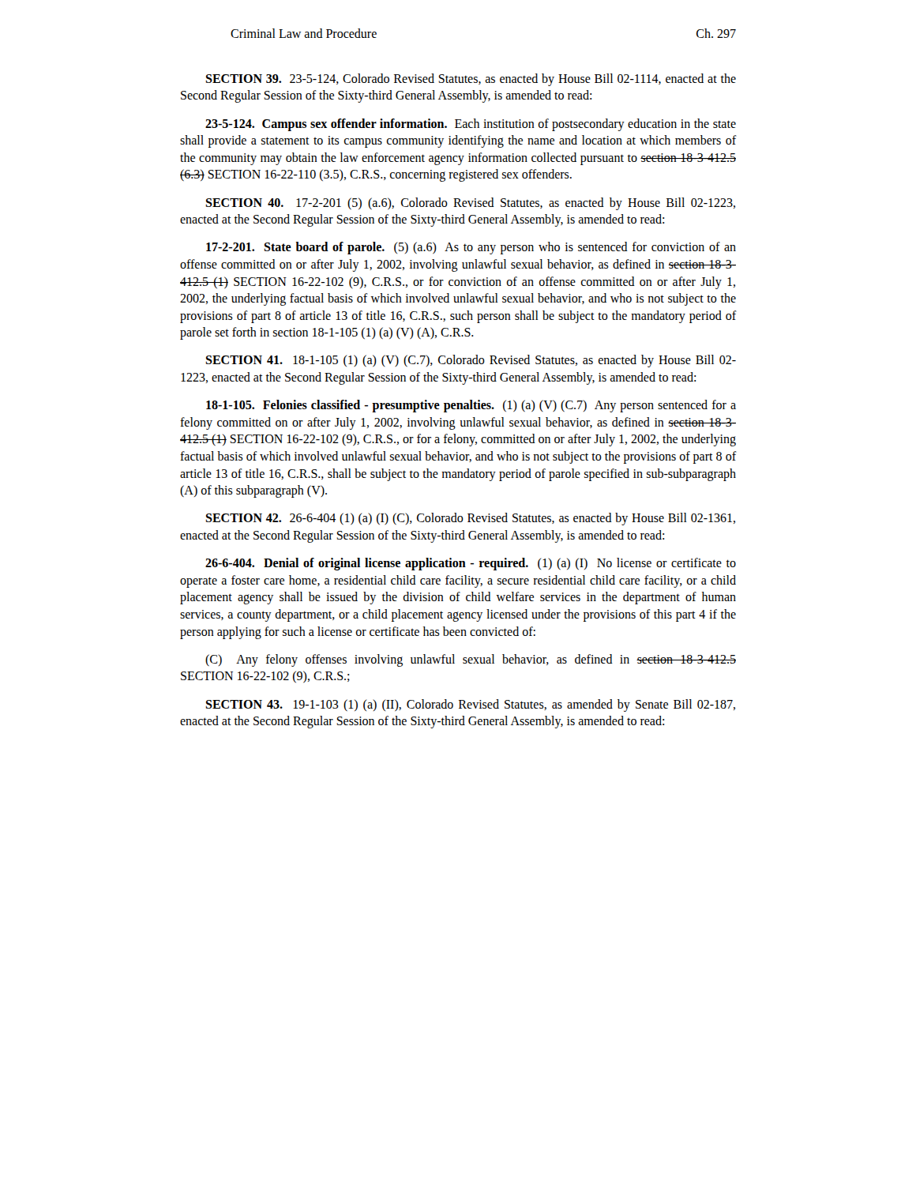Criminal Law and Procedure Ch. 297
SECTION 39. 23-5-124, Colorado Revised Statutes, as enacted by House Bill 02-1114, enacted at the Second Regular Session of the Sixty-third General Assembly, is amended to read:
23-5-124. Campus sex offender information. Each institution of postsecondary education in the state shall provide a statement to its campus community identifying the name and location at which members of the community may obtain the law enforcement agency information collected pursuant to section 18-3-412.5 (6.3) SECTION 16-22-110 (3.5), C.R.S., concerning registered sex offenders.
SECTION 40. 17-2-201 (5) (a.6), Colorado Revised Statutes, as enacted by House Bill 02-1223, enacted at the Second Regular Session of the Sixty-third General Assembly, is amended to read:
17-2-201. State board of parole. (5) (a.6) As to any person who is sentenced for conviction of an offense committed on or after July 1, 2002, involving unlawful sexual behavior, as defined in section 18-3-412.5 (1) SECTION 16-22-102 (9), C.R.S., or for conviction of an offense committed on or after July 1, 2002, the underlying factual basis of which involved unlawful sexual behavior, and who is not subject to the provisions of part 8 of article 13 of title 16, C.R.S., such person shall be subject to the mandatory period of parole set forth in section 18-1-105 (1) (a) (V) (A), C.R.S.
SECTION 41. 18-1-105 (1) (a) (V) (C.7), Colorado Revised Statutes, as enacted by House Bill 02-1223, enacted at the Second Regular Session of the Sixty-third General Assembly, is amended to read:
18-1-105. Felonies classified - presumptive penalties. (1) (a) (V) (C.7) Any person sentenced for a felony committed on or after July 1, 2002, involving unlawful sexual behavior, as defined in section 18-3-412.5 (1) SECTION 16-22-102 (9), C.R.S., or for a felony, committed on or after July 1, 2002, the underlying factual basis of which involved unlawful sexual behavior, and who is not subject to the provisions of part 8 of article 13 of title 16, C.R.S., shall be subject to the mandatory period of parole specified in sub-subparagraph (A) of this subparagraph (V).
SECTION 42. 26-6-404 (1) (a) (I) (C), Colorado Revised Statutes, as enacted by House Bill 02-1361, enacted at the Second Regular Session of the Sixty-third General Assembly, is amended to read:
26-6-404. Denial of original license application - required. (1) (a) (I) No license or certificate to operate a foster care home, a residential child care facility, a secure residential child care facility, or a child placement agency shall be issued by the division of child welfare services in the department of human services, a county department, or a child placement agency licensed under the provisions of this part 4 if the person applying for such a license or certificate has been convicted of:
(C) Any felony offenses involving unlawful sexual behavior, as defined in section 18-3-412.5 SECTION 16-22-102 (9), C.R.S.;
SECTION 43. 19-1-103 (1) (a) (II), Colorado Revised Statutes, as amended by Senate Bill 02-187, enacted at the Second Regular Session of the Sixty-third General Assembly, is amended to read: